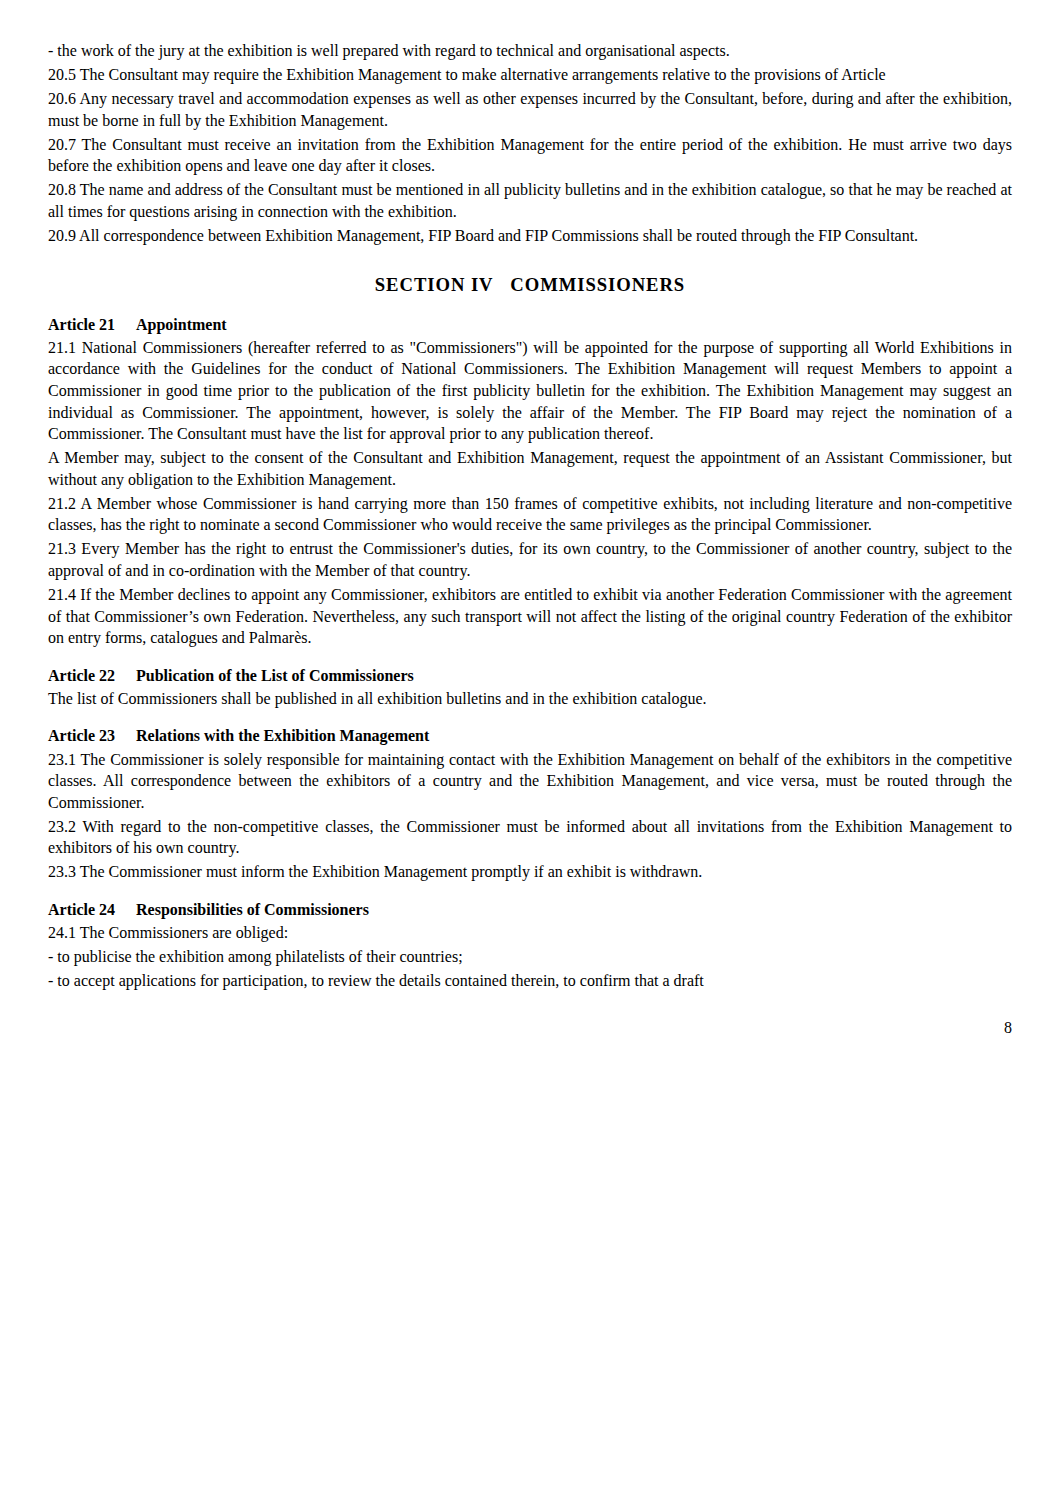- the work of the jury at the exhibition is well prepared with regard to technical and organisational aspects.
20.5 The Consultant may require the Exhibition Management to make alternative arrangements relative to the provisions of Article
20.6 Any necessary travel and accommodation expenses as well as other expenses incurred by the Consultant, before, during and after the exhibition, must be borne in full by the Exhibition Management.
20.7 The Consultant must receive an invitation from the Exhibition Management for the entire period of the exhibition. He must arrive two days before the exhibition opens and leave one day after it closes.
20.8 The name and address of the Consultant must be mentioned in all publicity bulletins and in the exhibition catalogue, so that he may be reached at all times for questions arising in connection with the exhibition.
20.9 All correspondence between Exhibition Management, FIP Board and FIP Commissions shall be routed through the FIP Consultant.
SECTION IV COMMISSIONERS
Article 21 Appointment
21.1 National Commissioners (hereafter referred to as "Commissioners") will be appointed for the purpose of supporting all World Exhibitions in accordance with the Guidelines for the conduct of National Commissioners. The Exhibition Management will request Members to appoint a Commissioner in good time prior to the publication of the first publicity bulletin for the exhibition. The Exhibition Management may suggest an individual as Commissioner. The appointment, however, is solely the affair of the Member. The FIP Board may reject the nomination of a Commissioner. The Consultant must have the list for approval prior to any publication thereof.
A Member may, subject to the consent of the Consultant and Exhibition Management, request the appointment of an Assistant Commissioner, but without any obligation to the Exhibition Management.
21.2 A Member whose Commissioner is hand carrying more than 150 frames of competitive exhibits, not including literature and non-competitive classes, has the right to nominate a second Commissioner who would receive the same privileges as the principal Commissioner.
21.3 Every Member has the right to entrust the Commissioner's duties, for its own country, to the Commissioner of another country, subject to the approval of and in co-ordination with the Member of that country.
21.4 If the Member declines to appoint any Commissioner, exhibitors are entitled to exhibit via another Federation Commissioner with the agreement of that Commissioner’s own Federation. Nevertheless, any such transport will not affect the listing of the original country Federation of the exhibitor on entry forms, catalogues and Palmarès.
Article 22 Publication of the List of Commissioners
The list of Commissioners shall be published in all exhibition bulletins and in the exhibition catalogue.
Article 23 Relations with the Exhibition Management
23.1 The Commissioner is solely responsible for maintaining contact with the Exhibition Management on behalf of the exhibitors in the competitive classes. All correspondence between the exhibitors of a country and the Exhibition Management, and vice versa, must be routed through the Commissioner.
23.2 With regard to the non-competitive classes, the Commissioner must be informed about all invitations from the Exhibition Management to exhibitors of his own country.
23.3 The Commissioner must inform the Exhibition Management promptly if an exhibit is withdrawn.
Article 24 Responsibilities of Commissioners
24.1 The Commissioners are obliged:
- to publicise the exhibition among philatelists of their countries;
- to accept applications for participation, to review the details contained therein, to confirm that a draft
8